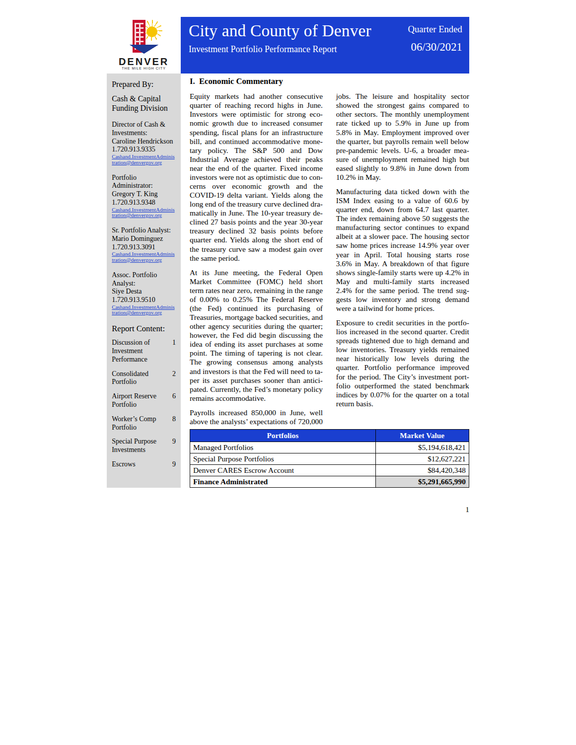DENVER
THE MILE HIGH CITY
City and County of Denver
Investment Portfolio Performance Report
Quarter Ended
06/30/2021
Prepared By:
Cash & Capital Funding Division
Director of Cash & Investments: Caroline Hendrickson
1.720.913.9335
Cashand.InvestmentAdministration@denvergov.org
Portfolio Administrator: Gregory T. King
1.720.913.9348
Cashand.InvestmentAdministration@denvergov.org
Sr. Portfolio Analyst: Mario Dominguez
1.720.913.3091
Cashand.InvestmentAdministration@denvergov.org
Assoc. Portfolio Analyst: Siye Desta
1.720.913.9510
Cashand.InvestmentAdministration@denvergov.org
Report Content:
| Discussion of Investment Performance | 1 |
| Consolidated Portfolio | 2 |
| Airport Reserve Portfolio | 6 |
| Worker’s Comp Portfolio | 8 |
| Special Purpose Investments | 9 |
| Escrows | 9 |
I. Economic Commentary
Equity markets had another consecutive quarter of reaching record highs in June. Investors were optimistic for strong economic growth due to increased consumer spending, fiscal plans for an infrastructure bill, and continued accommodative monetary policy. The S&P 500 and Dow Industrial Average achieved their peaks near the end of the quarter. Fixed income investors were not as optimistic due to concerns over economic growth and the COVID-19 delta variant. Yields along the long end of the treasury curve declined dramatically in June. The 10-year treasury declined 27 basis points and the year 30-year treasury declined 32 basis points before quarter end. Yields along the short end of the treasury curve saw a modest gain over the same period.
At its June meeting, the Federal Open Market Committee (FOMC) held short term rates near zero, remaining in the range of 0.00% to 0.25% The Federal Reserve (the Fed) continued its purchasing of Treasuries, mortgage backed securities, and other agency securities during the quarter; however, the Fed did begin discussing the idea of ending its asset purchases at some point. The timing of tapering is not clear. The growing consensus among analysts and investors is that the Fed will need to taper its asset purchases sooner than anticipated. Currently, the Fed’s monetary policy remains accommodative.
Payrolls increased 850,000 in June, well above the analysts’ expectations of 720,000 jobs. The leisure and hospitality sector showed the strongest gains compared to other sectors. The monthly unemployment rate ticked up to 5.9% in June up from 5.8% in May. Employment improved over the quarter, but payrolls remain well below pre-pandemic levels. U-6, a broader measure of unemployment remained high but eased slightly to 9.8% in June down from 10.2% in May.
Manufacturing data ticked down with the ISM Index easing to a value of 60.6 by quarter end, down from 64.7 last quarter. The index remaining above 50 suggests the manufacturing sector continues to expand albeit at a slower pace. The housing sector saw home prices increase 14.9% year over year in April. Total housing starts rose 3.6% in May. A breakdown of that figure shows single-family starts were up 4.2% in May and multi-family starts increased 2.4% for the same period. The trend suggests low inventory and strong demand were a tailwind for home prices.
Exposure to credit securities in the portfolios increased in the second quarter. Credit spreads tightened due to high demand and low inventories. Treasury yields remained near historically low levels during the quarter. Portfolio performance improved for the period. The City’s investment portfolio outperformed the stated benchmark indices by 0.07% for the quarter on a total return basis.
| Portfolios | Market Value |
| --- | --- |
| Managed Portfolios | $5,194,618,421 |
| Special Purpose Portfolios | $12,627,221 |
| Denver CARES Escrow Account | $84,420,348 |
| Finance Administrated | $5,291,665,990 |
1